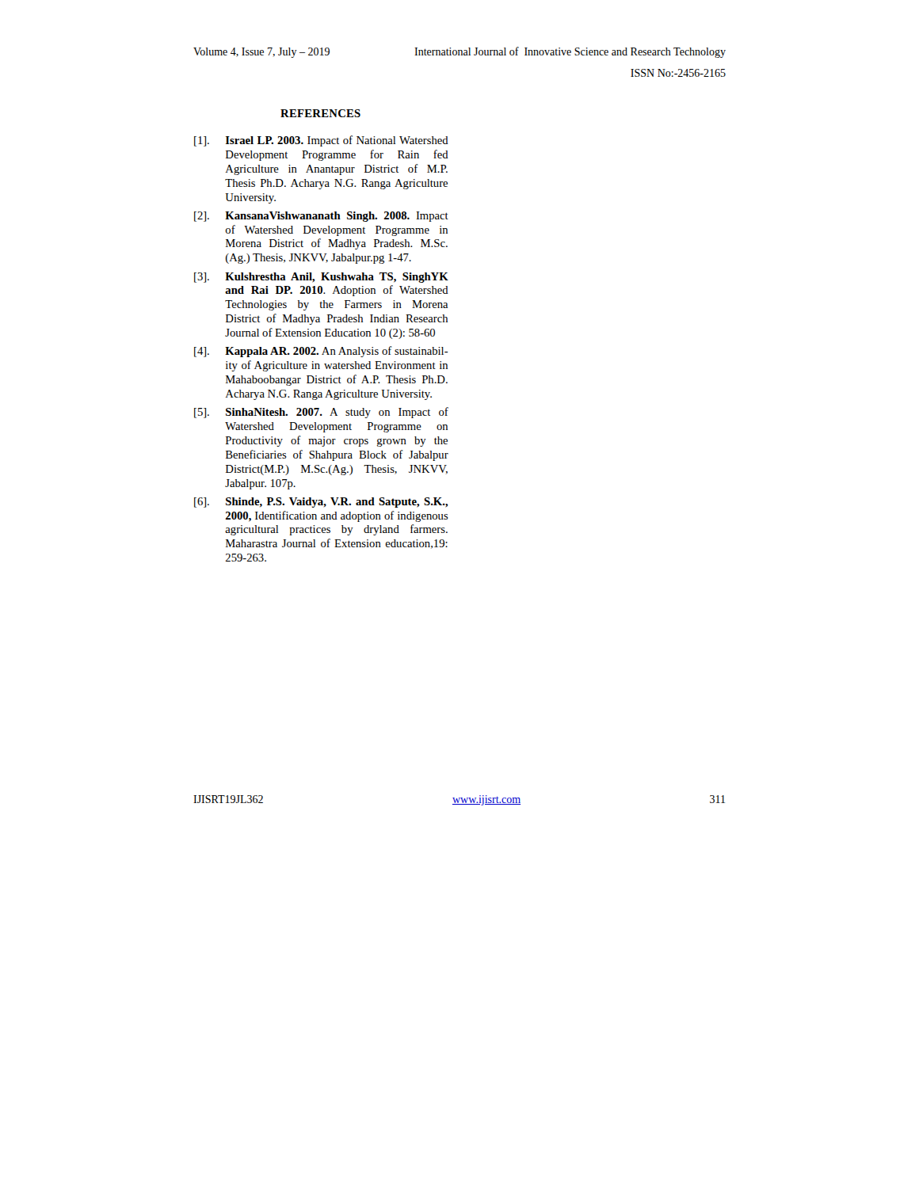Volume 4, Issue 7, July – 2019
International Journal of Innovative Science and Research Technology
ISSN No:-2456-2165
REFERENCES
[1]. Israel LP. 2003. Impact of National Watershed Development Programme for Rain fed Agriculture in Anantapur District of M.P. Thesis Ph.D. Acharya N.G. Ranga Agriculture University.
[2]. KansanaVishwananath Singh. 2008. Impact of Watershed Development Programme in Morena District of Madhya Pradesh. M.Sc. (Ag.) Thesis, JNKVV, Jabalpur.pg 1-47.
[3]. Kulshrestha Anil, Kushwaha TS, SinghYK and Rai DP. 2010. Adoption of Watershed Technologies by the Farmers in Morena District of Madhya Pradesh Indian Research Journal of Extension Education 10 (2): 58-60
[4]. Kappala AR. 2002. An Analysis of sustainability of Agriculture in watershed Environment in Mahaboobangar District of A.P. Thesis Ph.D. Acharya N.G. Ranga Agriculture University.
[5]. SinhaNitesh. 2007. A study on Impact of Watershed Development Programme on Productivity of major crops grown by the Beneficiaries of Shahpura Block of Jabalpur District(M.P.) M.Sc.(Ag.) Thesis, JNKVV, Jabalpur. 107p.
[6]. Shinde, P.S. Vaidya, V.R. and Satpute, S.K., 2000, Identification and adoption of indigenous agricultural practices by dryland farmers. Maharastra Journal of Extension education,19: 259-263.
IJISRT19JL362
www.ijisrt.com
311